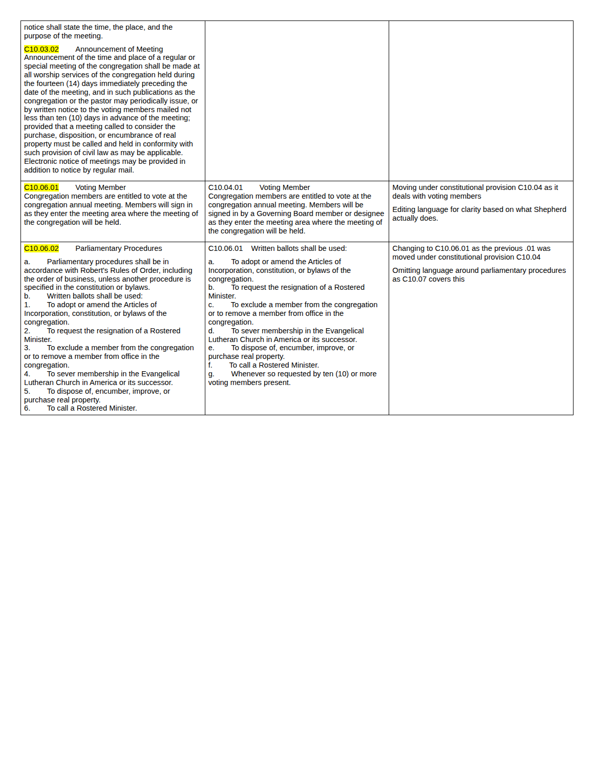| notice shall state the time, the place, and the purpose of the meeting. C10.03.02 Announcement of Meeting Announcement of the time and place of a regular or special meeting of the congregation shall be made at all worship services of the congregation held during the fourteen (14) days immediately preceding the date of the meeting, and in such publications as the congregation or the pastor may periodically issue, or by written notice to the voting members mailed not less than ten (10) days in advance of the meeting; provided that a meeting called to consider the purchase, disposition, or encumbrance of real property must be called and held in conformity with such provision of civil law as may be applicable. Electronic notice of meetings may be provided in addition to notice by regular mail. | | |
| C10.06.01 Voting Member Congregation members are entitled to vote at the congregation annual meeting. Members will sign in as they enter the meeting area where the meeting of the congregation will be held. | C10.04.01 Voting Member Congregation members are entitled to vote at the congregation annual meeting. Members will be signed in by a Governing Board member or designee as they enter the meeting area where the meeting of the congregation will be held. | Moving under constitutional provision C10.04 as it deals with voting members Editing language for clarity based on what Shepherd actually does. |
| C10.06.02 Parliamentary Procedures a. Parliamentary procedures shall be in accordance with Robert's Rules of Order, including the order of business, unless another procedure is specified in the constitution or bylaws. b. Written ballots shall be used: 1. To adopt or amend the Articles of Incorporation, constitution, or bylaws of the congregation. 2. To request the resignation of a Rostered Minister. 3. To exclude a member from the congregation or to remove a member from office in the congregation. 4. To sever membership in the Evangelical Lutheran Church in America or its successor. 5. To dispose of, encumber, improve, or purchase real property. 6. To call a Rostered Minister. | C10.06.01 Written ballots shall be used: a. To adopt or amend the Articles of Incorporation, constitution, or bylaws of the congregation. b. To request the resignation of a Rostered Minister. c. To exclude a member from the congregation or to remove a member from office in the congregation. d. To sever membership in the Evangelical Lutheran Church in America or its successor. e. To dispose of, encumber, improve, or purchase real property. f. To call a Rostered Minister. g. Whenever so requested by ten (10) or more voting members present. | Changing to C10.06.01 as the previous .01 was moved under constitutional provision C10.04 Omitting language around parliamentary procedures as C10.07 covers this |